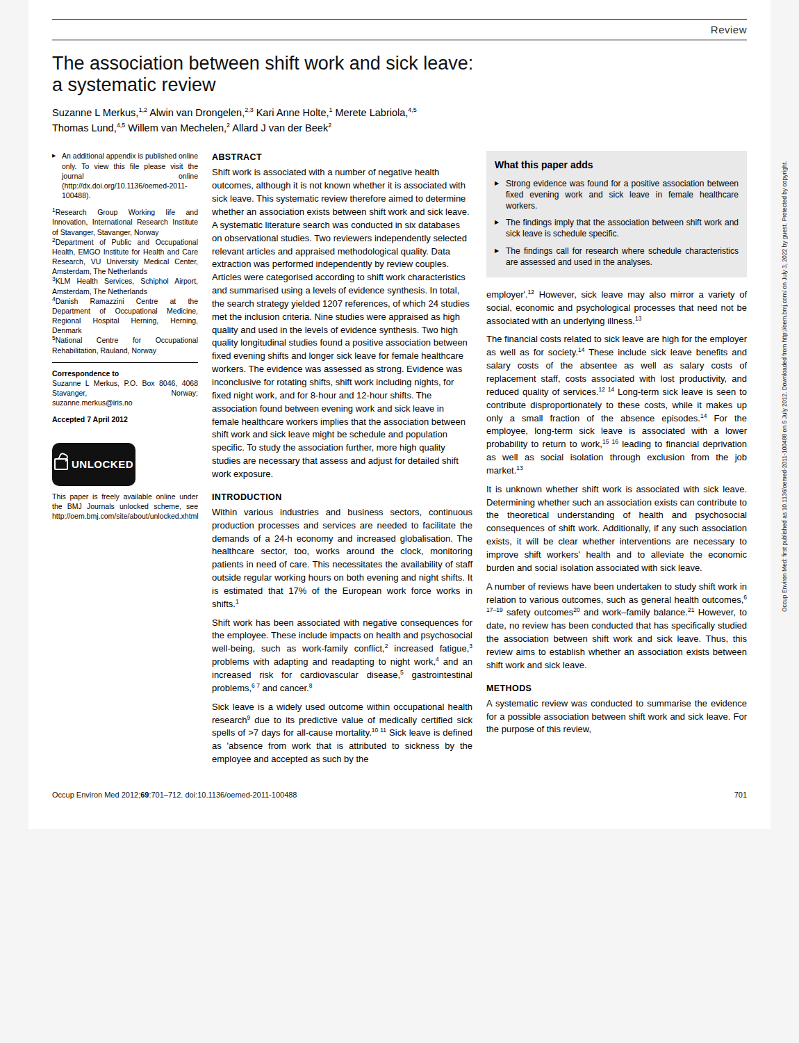Occup Environ Med: first published as 10.1136/oemed-2011-100488 on 5 July 2012. Downloaded from http://oem.bmj.com/ on July 3, 2022 by guest. Protected by copyright.
Review
The association between shift work and sick leave:
a systematic review
Suzanne L Merkus,1,2 Alwin van Drongelen,2,3 Kari Anne Holte,1 Merete Labriola,4,5
Thomas Lund,4,5 Willem van Mechelen,2 Allard J van der Beek2
An additional appendix is published online only. To view this file please visit the journal online (http://dx.doi.org/10.1136/oemed-2011-100488).
1Research Group Working life and Innovation, International Research Institute of Stavanger, Stavanger, Norway
2Department of Public and Occupational Health, EMGO Institute for Health and Care Research, VU University Medical Center, Amsterdam, The Netherlands
3KLM Health Services, Schiphol Airport, Amsterdam, The Netherlands
4Danish Ramazzini Centre at the Department of Occupational Medicine, Regional Hospital Herning, Herning, Denmark
5National Centre for Occupational Rehabilitation, Rauland, Norway
Correspondence to
Suzanne L Merkus, P.O. Box 8046, 4068 Stavanger, Norway; suzanne.merkus@iris.no
Accepted 7 April 2012
UNLOCKED
This paper is freely available online under the BMJ Journals unlocked scheme, see http://oem.bmj.com/site/about/unlocked.xhtml
Abstract
Shift work is associated with a number of negative health outcomes, although it is not known whether it is associated with sick leave. This systematic review therefore aimed to determine whether an association exists between shift work and sick leave. A systematic literature search was conducted in six databases on observational studies. Two reviewers independently selected relevant articles and appraised methodological quality. Data extraction was performed independently by review couples. Articles were categorised according to shift work characteristics and summarised using a levels of evidence synthesis. In total, the search strategy yielded 1207 references, of which 24 studies met the inclusion criteria. Nine studies were appraised as high quality and used in the levels of evidence synthesis. Two high quality longitudinal studies found a positive association between fixed evening shifts and longer sick leave for female healthcare workers. The evidence was assessed as strong. Evidence was inconclusive for rotating shifts, shift work including nights, for fixed night work, and for 8-hour and 12-hour shifts. The association found between evening work and sick leave in female healthcare workers implies that the association between shift work and sick leave might be schedule and population specific. To study the association further, more high quality studies are necessary that assess and adjust for detailed shift work exposure.
Introduction
Within various industries and business sectors, continuous production processes and services are needed to facilitate the demands of a 24-h economy and increased globalisation. The healthcare sector, too, works around the clock, monitoring patients in need of care. This necessitates the availability of staff outside regular working hours on both evening and night shifts. It is estimated that 17% of the European work force works in shifts.1
Shift work has been associated with negative consequences for the employee. These include impacts on health and psychosocial well-being, such as work-family conflict,2 increased fatigue,3 problems with adapting and readapting to night work,4 and an increased risk for cardiovascular disease,5 gastrointestinal problems,6 7 and cancer.8
Sick leave is a widely used outcome within occupational health research9 due to its predictive value of medically certified sick spells of >7 days for all-cause mortality.10 11 Sick leave is defined as 'absence from work that is attributed to sickness by the employee and accepted as such by the
What this paper adds
Strong evidence was found for a positive association between fixed evening work and sick leave in female healthcare workers.
The findings imply that the association between shift work and sick leave is schedule specific.
The findings call for research where schedule characteristics are assessed and used in the analyses.
employer'.12 However, sick leave may also mirror a variety of social, economic and psychological processes that need not be associated with an underlying illness.13
The financial costs related to sick leave are high for the employer as well as for society.14 These include sick leave benefits and salary costs of the absentee as well as salary costs of replacement staff, costs associated with lost productivity, and reduced quality of services.12 14 Long-term sick leave is seen to contribute disproportionately to these costs, while it makes up only a small fraction of the absence episodes.14 For the employee, long-term sick leave is associated with a lower probability to return to work,15 16 leading to financial deprivation as well as social isolation through exclusion from the job market.13
It is unknown whether shift work is associated with sick leave. Determining whether such an association exists can contribute to the theoretical understanding of health and psychosocial consequences of shift work. Additionally, if any such association exists, it will be clear whether interventions are necessary to improve shift workers' health and to alleviate the economic burden and social isolation associated with sick leave.
A number of reviews have been undertaken to study shift work in relation to various outcomes, such as general health outcomes,6 17–19 safety outcomes20 and work–family balance.21 However, to date, no review has been conducted that has specifically studied the association between shift work and sick leave. Thus, this review aims to establish whether an association exists between shift work and sick leave.
Methods
A systematic review was conducted to summarise the evidence for a possible association between shift work and sick leave. For the purpose of this review,
Occup Environ Med 2012;69:701–712. doi:10.1136/oemed-2011-100488
701